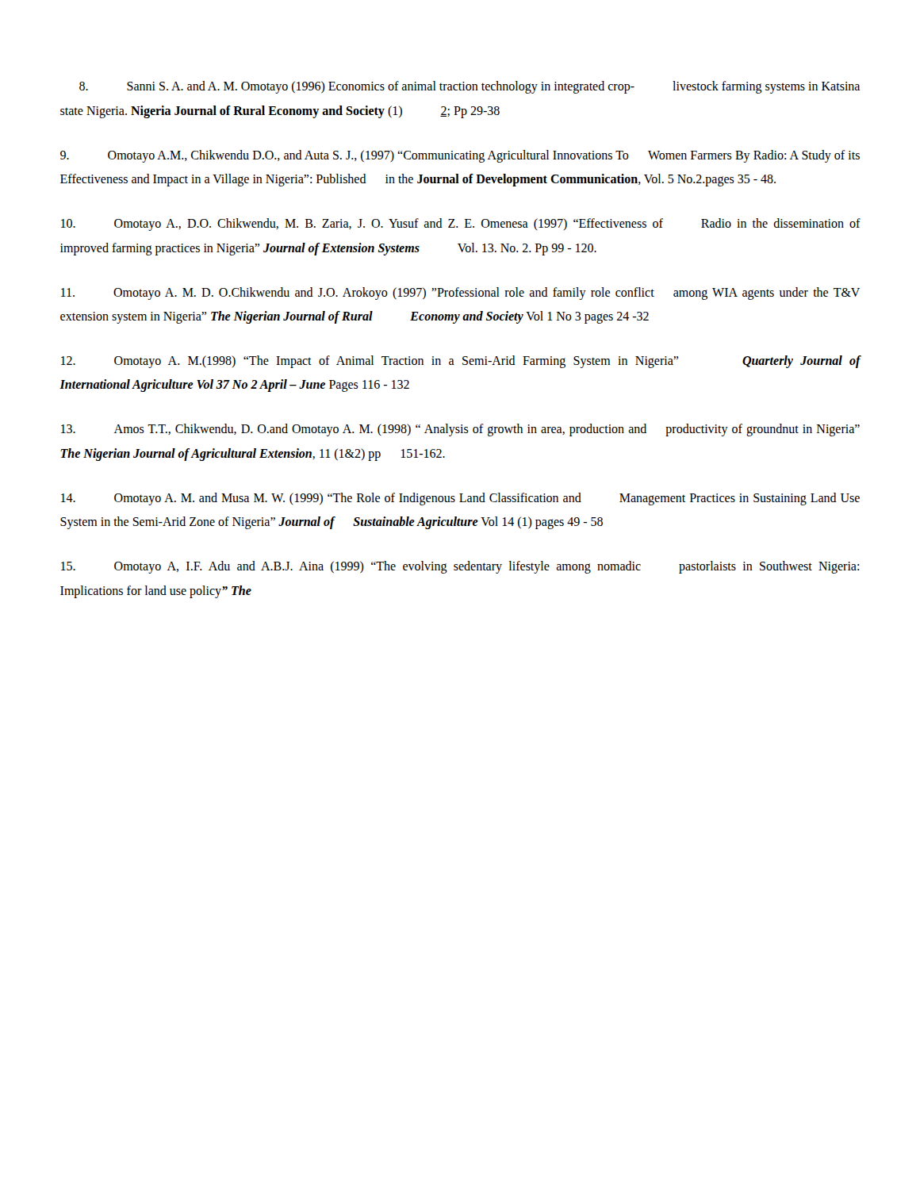8. Sanni S. A. and A. M. Omotayo (1996) Economics of animal traction technology in integrated crop- livestock farming systems in Katsina state Nigeria. Nigeria Journal of Rural Economy and Society (1) 2; Pp 29-38
9. Omotayo A.M., Chikwendu D.O., and Auta S. J., (1997) “Communicating Agricultural Innovations To Women Farmers By Radio: A Study of its Effectiveness and Impact in a Village in Nigeria”: Published in the Journal of Development Communication, Vol. 5 No.2.pages 35 - 48.
10. Omotayo A., D.O. Chikwendu, M. B. Zaria, J. O. Yusuf and Z. E. Omenesa (1997) “Effectiveness of Radio in the dissemination of improved farming practices in Nigeria” Journal of Extension Systems Vol. 13. No. 2. Pp 99 - 120.
11. Omotayo A. M. D. O.Chikwendu and J.O. Arokoyo (1997) ”Professional role and family role conflict among WIA agents under the T&V extension system in Nigeria” The Nigerian Journal of Rural Economy and Society Vol 1 No 3 pages 24 -32
12. Omotayo A. M.(1998) “The Impact of Animal Traction in a Semi-Arid Farming System in Nigeria” Quarterly Journal of International Agriculture Vol 37 No 2 April – June Pages 116 - 132
13. Amos T.T., Chikwendu, D. O.and Omotayo A. M. (1998) “ Analysis of growth in area, production and productivity of groundnut in Nigeria” The Nigerian Journal of Agricultural Extension, 11 (1&2) pp 151-162.
14. Omotayo A. M. and Musa M. W. (1999) “The Role of Indigenous Land Classification and Management Practices in Sustaining Land Use System in the Semi-Arid Zone of Nigeria” Journal of Sustainable Agriculture Vol 14 (1) pages 49 - 58
15. Omotayo A, I.F. Adu and A.B.J. Aina (1999) “The evolving sedentary lifestyle among nomadic pastorlaists in Southwest Nigeria: Implications for land use policy” The